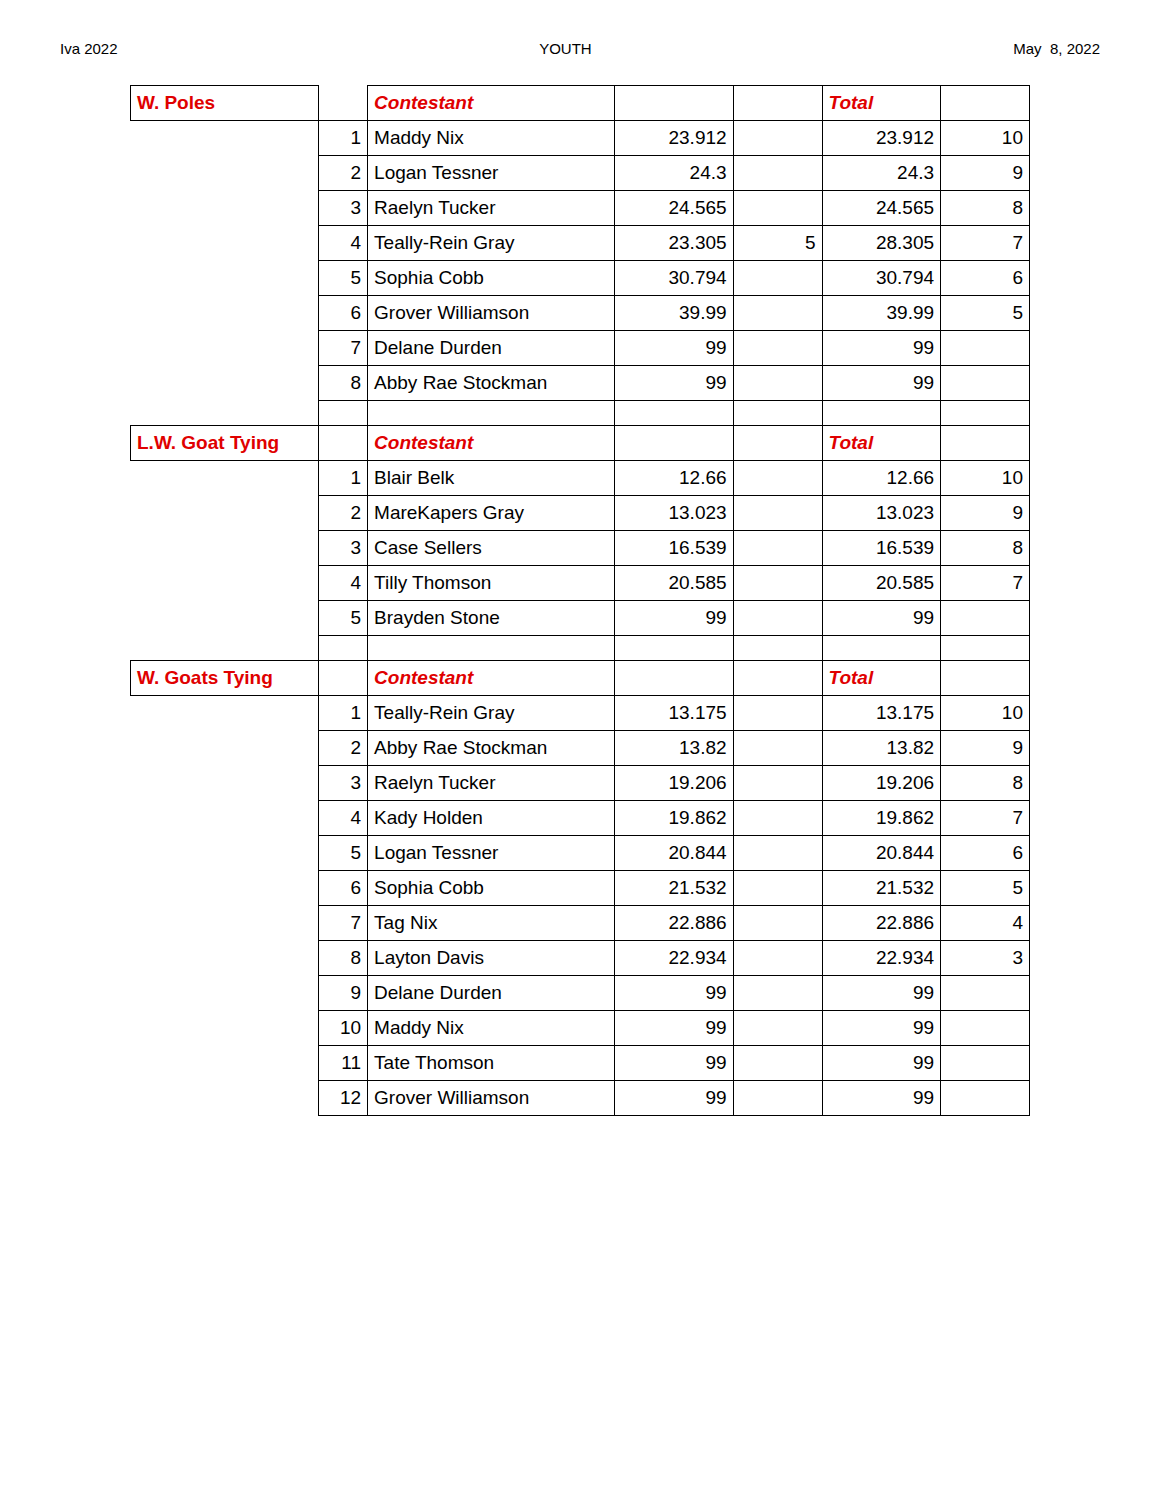Iva 2022
YOUTH
May 8, 2022
| W. Poles | | Contestant | | | Total | |
| | 1 | Maddy Nix | 23.912 | | 23.912 | 10 |
| | 2 | Logan Tessner | 24.3 | | 24.3 | 9 |
| | 3 | Raelyn Tucker | 24.565 | | 24.565 | 8 |
| | 4 | Teally-Rein Gray | 23.305 | 5 | 28.305 | 7 |
| | 5 | Sophia Cobb | 30.794 | | 30.794 | 6 |
| | 6 | Grover Williamson | 39.99 | | 39.99 | 5 |
| | 7 | Delane Durden | 99 | | 99 | |
| | 8 | Abby Rae Stockman | 99 | | 99 | |
| L.W. Goat Tying | | Contestant | | | Total | |
| | 1 | Blair Belk | 12.66 | | 12.66 | 10 |
| | 2 | MareKapers Gray | 13.023 | | 13.023 | 9 |
| | 3 | Case Sellers | 16.539 | | 16.539 | 8 |
| | 4 | Tilly Thomson | 20.585 | | 20.585 | 7 |
| | 5 | Brayden Stone | 99 | | 99 | |
| W. Goats Tying | | Contestant | | | Total | |
| | 1 | Teally-Rein Gray | 13.175 | | 13.175 | 10 |
| | 2 | Abby Rae Stockman | 13.82 | | 13.82 | 9 |
| | 3 | Raelyn Tucker | 19.206 | | 19.206 | 8 |
| | 4 | Kady Holden | 19.862 | | 19.862 | 7 |
| | 5 | Logan Tessner | 20.844 | | 20.844 | 6 |
| | 6 | Sophia Cobb | 21.532 | | 21.532 | 5 |
| | 7 | Tag Nix | 22.886 | | 22.886 | 4 |
| | 8 | Layton Davis | 22.934 | | 22.934 | 3 |
| | 9 | Delane Durden | 99 | | 99 | |
| | 10 | Maddy Nix | 99 | | 99 | |
| | 11 | Tate Thomson | 99 | | 99 | |
| | 12 | Grover Williamson | 99 | | 99 | |